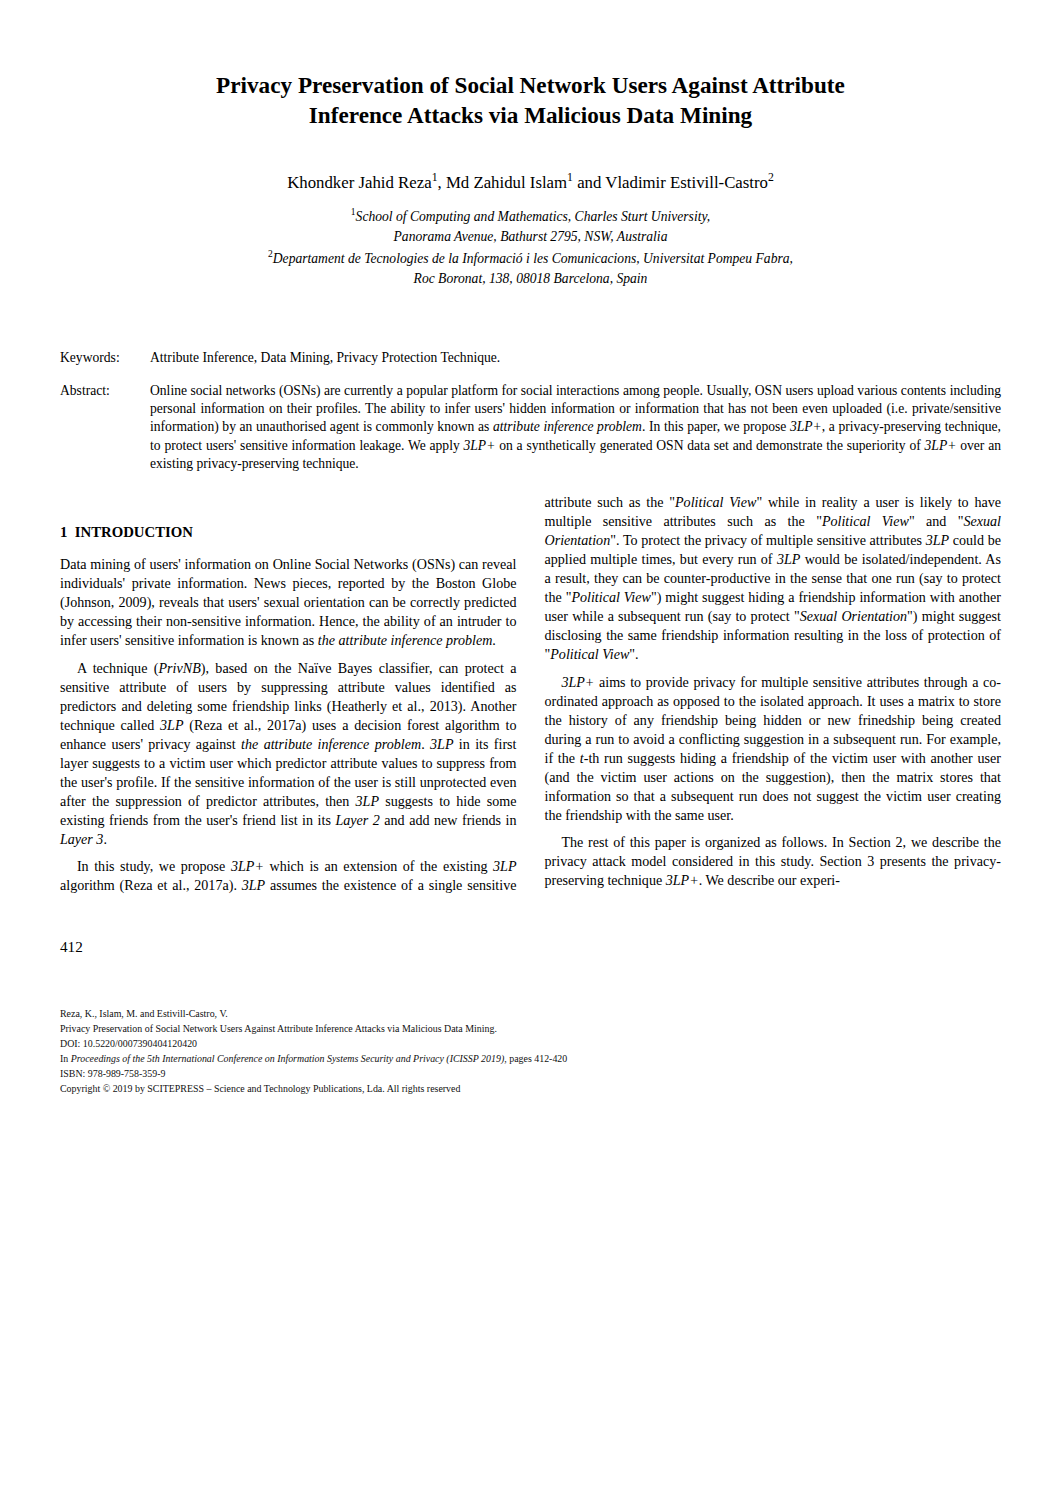Privacy Preservation of Social Network Users Against Attribute
Inference Attacks via Malicious Data Mining
Khondker Jahid Reza1, Md Zahidul Islam1 and Vladimir Estivill-Castro2
1School of Computing and Mathematics, Charles Sturt University,
Panorama Avenue, Bathurst 2795, NSW, Australia
2Departament de Tecnologies de la Informació i les Comunicacions, Universitat Pompeu Fabra,
Roc Boronat, 138, 08018 Barcelona, Spain
Keywords:
Attribute Inference, Data Mining, Privacy Protection Technique.
Abstract:
Online social networks (OSNs) are currently a popular platform for social interactions among people. Usually, OSN users upload various contents including personal information on their profiles. The ability to infer users' hidden information or information that has not been even uploaded (i.e. private/sensitive information) by an unauthorised agent is commonly known as attribute inference problem. In this paper, we propose 3LP+, a privacy-preserving technique, to protect users' sensitive information leakage. We apply 3LP+ on a synthetically generated OSN data set and demonstrate the superiority of 3LP+ over an existing privacy-preserving technique.
1 INTRODUCTION
Data mining of users' information on Online Social Networks (OSNs) can reveal individuals' private information. News pieces, reported by the Boston Globe (Johnson, 2009), reveals that users' sexual orientation can be correctly predicted by accessing their non-sensitive information. Hence, the ability of an intruder to infer users' sensitive information is known as the attribute inference problem.
A technique (PrivNB), based on the Naïve Bayes classifier, can protect a sensitive attribute of users by suppressing attribute values identified as predictors and deleting some friendship links (Heatherly et al., 2013). Another technique called 3LP (Reza et al., 2017a) uses a decision forest algorithm to enhance users' privacy against the attribute inference problem. 3LP in its first layer suggests to a victim user which predictor attribute values to suppress from the user's profile. If the sensitive information of the user is still unprotected even after the suppression of predictor attributes, then 3LP suggests to hide some existing friends from the user's friend list in its Layer 2 and add new friends in Layer 3.
In this study, we propose 3LP+ which is an extension of the existing 3LP algorithm (Reza et al., 2017a). 3LP assumes the existence of a single sensitive attribute such as the "Political View" while in reality a user is likely to have multiple sensitive attributes such as the "Political View" and "Sexual Orientation". To protect the privacy of multiple sensitive attributes 3LP could be applied multiple times, but every run of 3LP would be isolated/independent. As a result, they can be counter-productive in the sense that one run (say to protect the "Political View") might suggest hiding a friendship information with another user while a subsequent run (say to protect "Sexual Orientation") might suggest disclosing the same friendship information resulting in the loss of protection of "Political View".
3LP+ aims to provide privacy for multiple sensitive attributes through a co-ordinated approach as opposed to the isolated approach. It uses a matrix to store the history of any friendship being hidden or new frinedship being created during a run to avoid a conflicting suggestion in a subsequent run. For example, if the t-th run suggests hiding a friendship of the victim user with another user (and the victim user actions on the suggestion), then the matrix stores that information so that a subsequent run does not suggest the victim user creating the friendship with the same user.
The rest of this paper is organized as follows. In Section 2, we describe the privacy attack model considered in this study. Section 3 presents the privacy-preserving technique 3LP+. We describe our experi-
412
Reza, K., Islam, M. and Estivill-Castro, V.
Privacy Preservation of Social Network Users Against Attribute Inference Attacks via Malicious Data Mining.
DOI: 10.5220/0007390404120420
In Proceedings of the 5th International Conference on Information Systems Security and Privacy (ICISSP 2019), pages 412-420
ISBN: 978-989-758-359-9
Copyright © 2019 by SCITEPRESS – Science and Technology Publications, Lda. All rights reserved